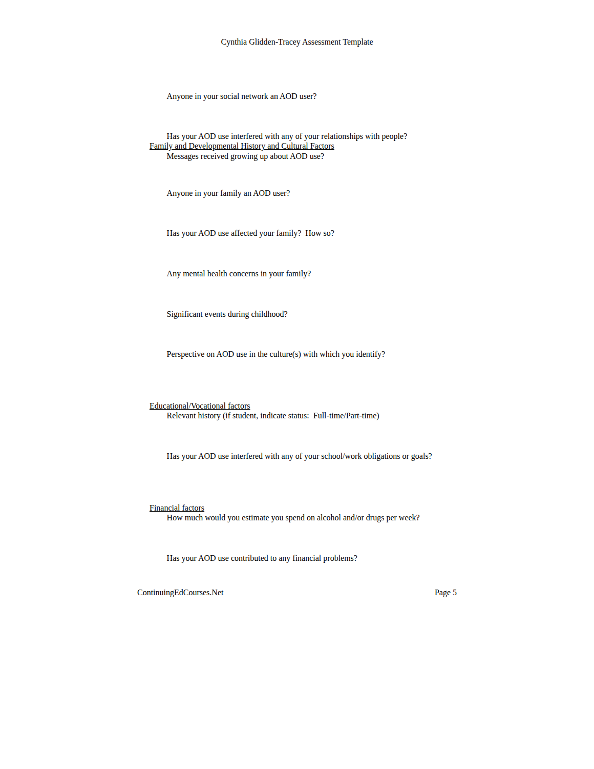Cynthia Glidden-Tracey Assessment Template
Anyone in your social network an AOD user?
Has your AOD use interfered with any of your relationships with people?
Family and Developmental History and Cultural Factors
Messages received growing up about AOD use?
Anyone in your family an AOD user?
Has your AOD use affected your family? How so?
Any mental health concerns in your family?
Significant events during childhood?
Perspective on AOD use in the culture(s) with which you identify?
Educational/Vocational factors
Relevant history (if student, indicate status: Full-time/Part-time)
Has your AOD use interfered with any of your school/work obligations or goals?
Financial factors
How much would you estimate you spend on alcohol and/or drugs per week?
Has your AOD use contributed to any financial problems?
ContinuingEdCourses.Net Page 5